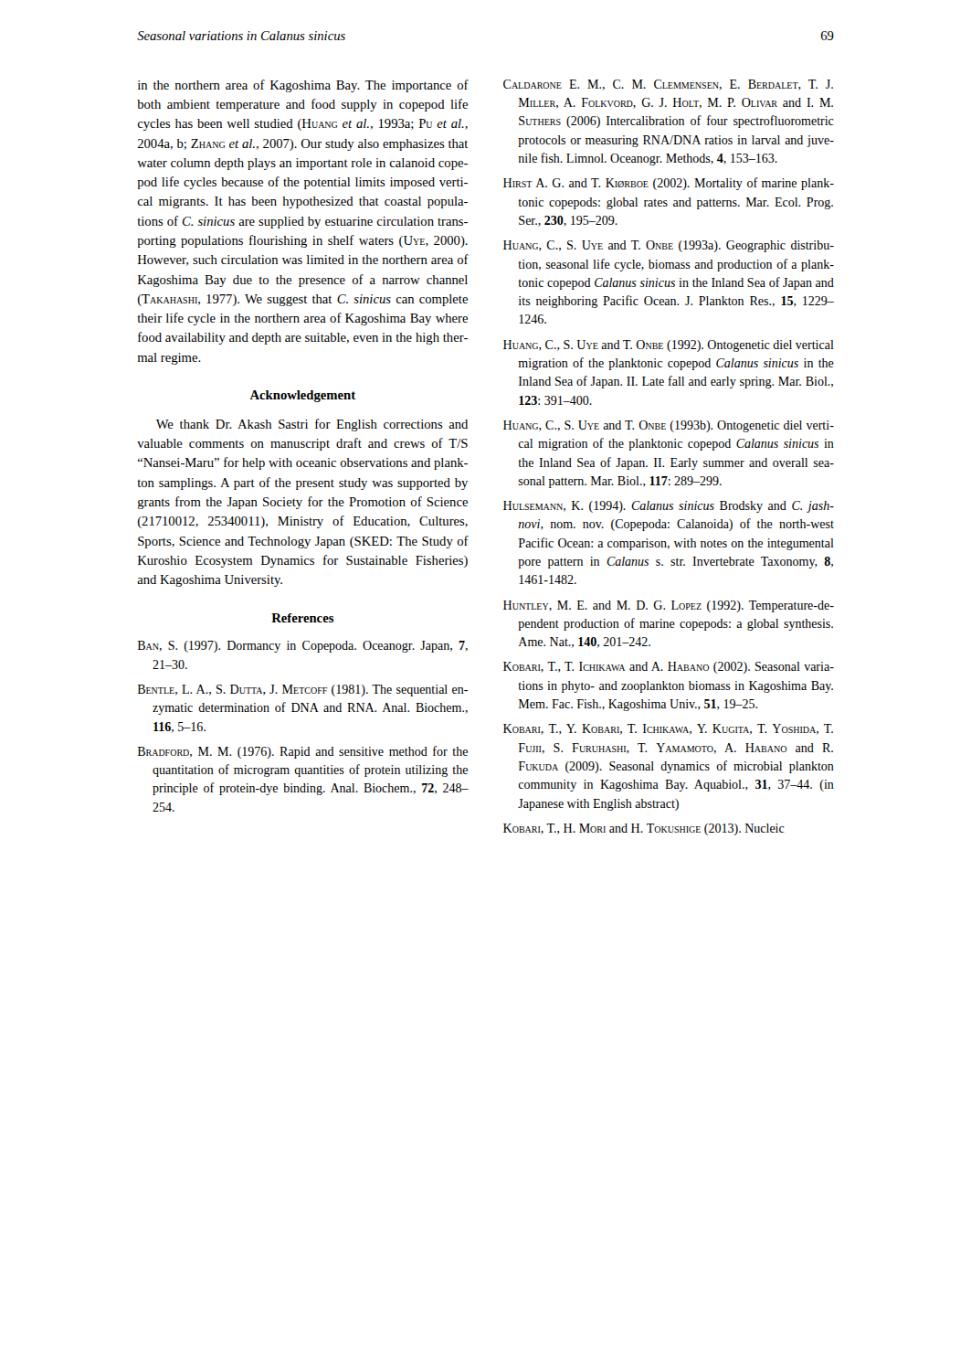Seasonal variations in Calanus sinicus
69
in the northern area of Kagoshima Bay. The importance of both ambient temperature and food supply in copepod life cycles has been well studied (Huang et al., 1993a; Pu et al., 2004a, b; Zhang et al., 2007). Our study also emphasizes that water column depth plays an important role in calanoid copepod life cycles because of the potential limits imposed vertical migrants. It has been hypothesized that coastal populations of C. sinicus are supplied by estuarine circulation transporting populations flourishing in shelf waters (Uye, 2000). However, such circulation was limited in the northern area of Kagoshima Bay due to the presence of a narrow channel (Takahashi, 1977). We suggest that C. sinicus can complete their life cycle in the northern area of Kagoshima Bay where food availability and depth are suitable, even in the high thermal regime.
Acknowledgement
We thank Dr. Akash Sastri for English corrections and valuable comments on manuscript draft and crews of T/S “Nansei-Maru” for help with oceanic observations and plankton samplings. A part of the present study was supported by grants from the Japan Society for the Promotion of Science (21710012, 25340011), Ministry of Education, Cultures, Sports, Science and Technology Japan (SKED: The Study of Kuroshio Ecosystem Dynamics for Sustainable Fisheries) and Kagoshima University.
References
Ban, S. (1997). Dormancy in Copepoda. Oceanogr. Japan, 7, 21–30.
Bentle, L. A., S. Dutta, J. Metcoff (1981). The sequential enzymatic determination of DNA and RNA. Anal. Biochem., 116, 5–16.
Bradford, M. M. (1976). Rapid and sensitive method for the quantitation of microgram quantities of protein utilizing the principle of protein-dye binding. Anal. Biochem., 72, 248–254.
Caldarone E. M., C. M. Clemmensen, E. Berdalet, T. J. Miller, A. Folkvord, G. J. Holt, M. P. Olivar and I. M. Suthers (2006) Intercalibration of four spectrofluorometric protocols or measuring RNA/DNA ratios in larval and juvenile fish. Limnol. Oceanogr. Methods, 4, 153–163.
Hirst A. G. and T. Kiørboe (2002). Mortality of marine planktonic copepods: global rates and patterns. Mar. Ecol. Prog. Ser., 230, 195–209.
Huang, C., S. Uye and T. Onbe (1993a). Geographic distribution, seasonal life cycle, biomass and production of a planktonic copepod Calanus sinicus in the Inland Sea of Japan and its neighboring Pacific Ocean. J. Plankton Res., 15, 1229–1246.
Huang, C., S. Uye and T. Onbe (1992). Ontogenetic diel vertical migration of the planktonic copepod Calanus sinicus in the Inland Sea of Japan. II. Late fall and early spring. Mar. Biol., 123: 391–400.
Huang, C., S. Uye and T. Onbe (1993b). Ontogenetic diel vertical migration of the planktonic copepod Calanus sinicus in the Inland Sea of Japan. II. Early summer and overall seasonal pattern. Mar. Biol., 117: 289–299.
Hulsemann, K. (1994). Calanus sinicus Brodsky and C. jashnovi, nom. nov. (Copepoda: Calanoida) of the north-west Pacific Ocean: a comparison, with notes on the integumental pore pattern in Calanus s. str. Invertebrate Taxonomy, 8, 1461-1482.
Huntley, M. E. and M. D. G. Lopez (1992). Temperature-dependent production of marine copepods: a global synthesis. Ame. Nat., 140, 201–242.
Kobari, T., T. Ichikawa and A. Habano (2002). Seasonal variations in phyto- and zooplankton biomass in Kagoshima Bay. Mem. Fac. Fish., Kagoshima Univ., 51, 19–25.
Kobari, T., Y. Kobari, T. Ichikawa, Y. Kugita, T. Yoshida, T. Fujii, S. Furuhashi, T. Yamamoto, A. Habano and R. Fukuda (2009). Seasonal dynamics of microbial plankton community in Kagoshima Bay. Aquabiol., 31, 37–44. (in Japanese with English abstract)
Kobari, T., H. Mori and H. Tokushige (2013). Nucleic